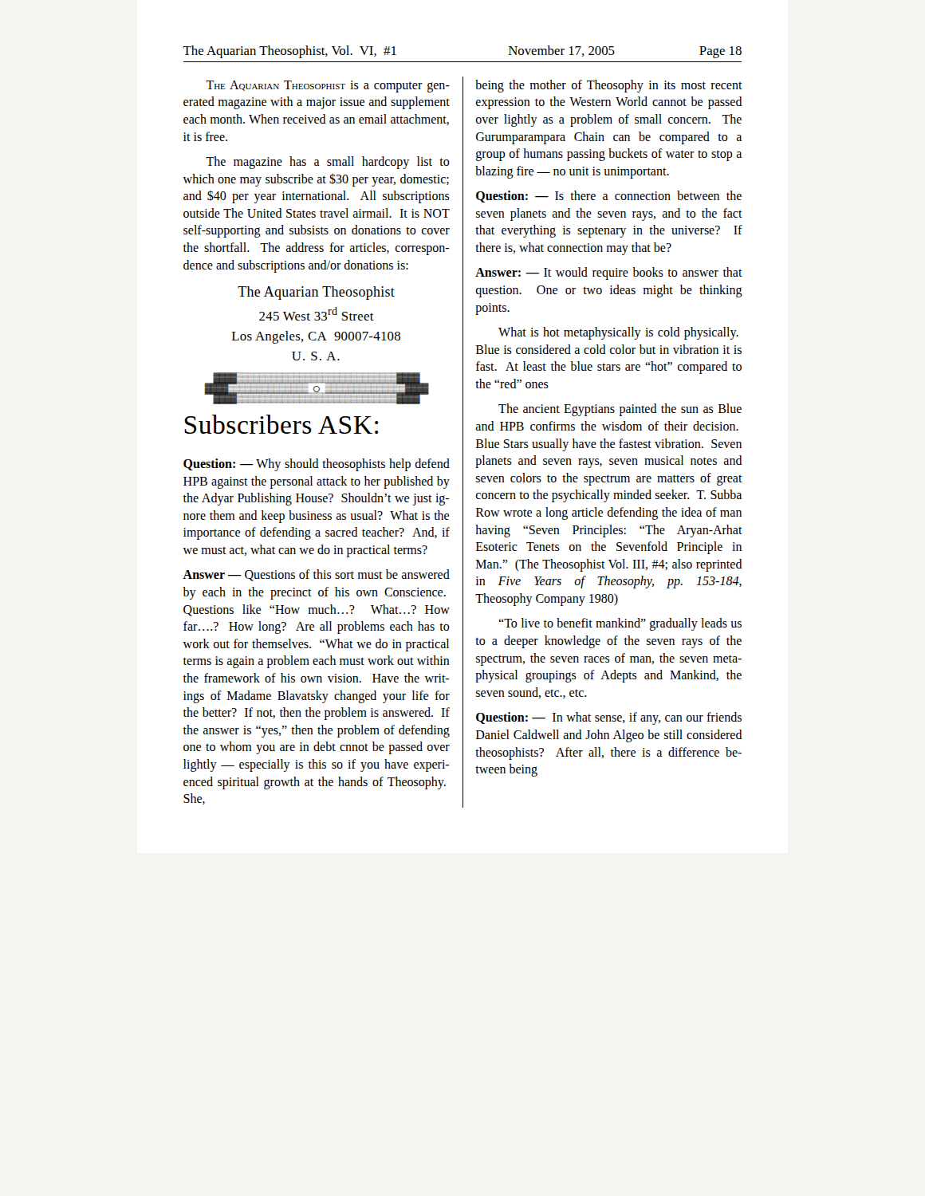The Aquarian Theosophist, Vol. VI, #1 November 17, 2005 Page 18
The Aquarian Theosophist is a computer generated magazine with a major issue and supplement each month. When received as an email attachment, it is free.
The magazine has a small hardcopy list to which one may subscribe at $30 per year, domestic; and $40 per year international. All subscriptions outside The United States travel airmail. It is NOT self-supporting and subsists on donations to cover the shortfall. The address for articles, correspondence and subscriptions and/or donations is:
The Aquarian Theosophist
245 West 33rd Street
Los Angeles, CA 90007-4108
U. S. A.
▓▓▓▓▒▒▒▒▒▒▒▒▒▒▒▒▒▒▒▒▒▒▒▒▒▒▒▒▒▒▒▒▓▓▓▓ ▓▓▓▓▒▒▒▒▒▒▒▒▒▒▒▒▒▒ ◯ ▒▒▒▒▒▒▒▒▒▒▒▒▒▒▓▓▓▓ ▓▓▓▓▒▒▒▒▒▒▒▒▒▒▒▒▒▒▒▒▒▒▒▒▒▒▒▒▒▒▒▒▓▓▓▓
Subscribers ASK:
Question: — Why should theosophists help defend HPB against the personal attack to her published by the Adyar Publishing House? Shouldn’t we just ignore them and keep business as usual? What is the importance of defending a sacred teacher? And, if we must act, what can we do in practical terms?
Answer — Questions of this sort must be answered by each in the precinct of his own Conscience. Questions like “How much…? What…? How far….? How long? Are all problems each has to work out for themselves. “What we do in practical terms is again a problem each must work out within the framework of his own vision. Have the writings of Madame Blavatsky changed your life for the better? If not, then the problem is answered. If the answer is “yes,” then the problem of defending one to whom you are in debt cnnot be passed over lightly — especially is this so if you have experienced spiritual growth at the hands of Theosophy. She,
being the mother of Theosophy in its most recent expression to the Western World cannot be passed over lightly as a problem of small concern. The Gurumparampara Chain can be compared to a group of humans passing buckets of water to stop a blazing fire — no unit is unimportant.
Question: — Is there a connection between the seven planets and the seven rays, and to the fact that everything is septenary in the universe? If there is, what connection may that be?
Answer: — It would require books to answer that question. One or two ideas might be thinking points.
What is hot metaphysically is cold physically. Blue is considered a cold color but in vibration it is fast. At least the blue stars are “hot” compared to the “red” ones
The ancient Egyptians painted the sun as Blue and HPB confirms the wisdom of their decision. Blue Stars usually have the fastest vibration. Seven planets and seven rays, seven musical notes and seven colors to the spectrum are matters of great concern to the psychically minded seeker. T. Subba Row wrote a long article defending the idea of man having “Seven Principles: “The Aryan-Arhat Esoteric Tenets on the Sevenfold Principle in Man.” (The Theosophist Vol. III, #4; also reprinted in Five Years of Theosophy, pp. 153-184, Theosophy Company 1980)
“To live to benefit mankind” gradually leads us to a deeper knowledge of the seven rays of the spectrum, the seven races of man, the seven metaphysical groupings of Adepts and Mankind, the seven sound, etc., etc.
Question: — In what sense, if any, can our friends Daniel Caldwell and John Algeo be still considered theosophists? After all, there is a difference between being